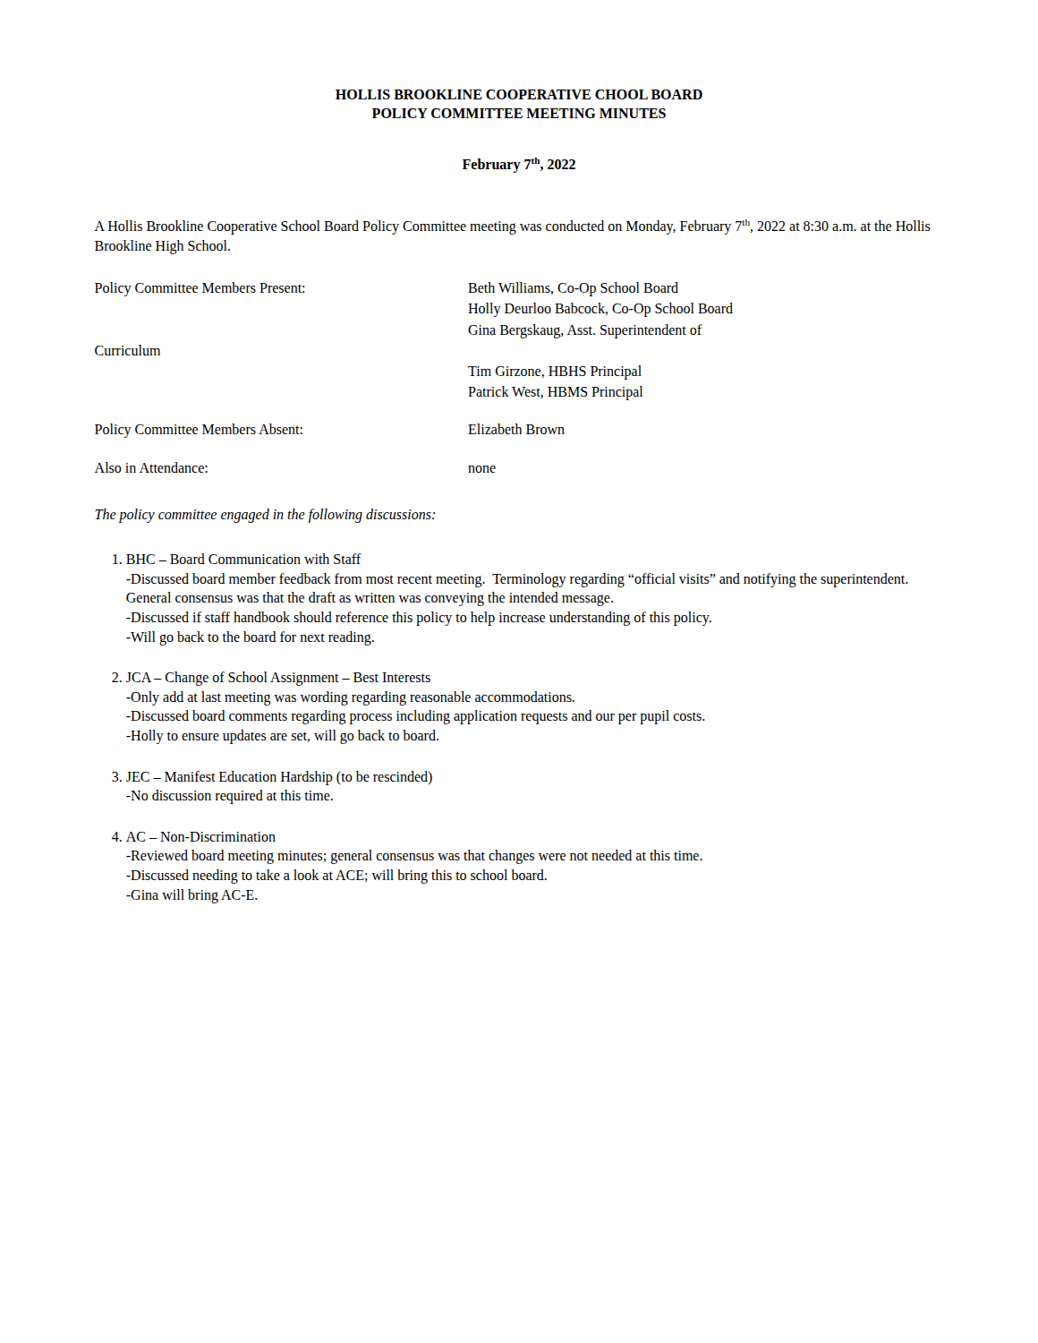HOLLIS BROOKLINE COOPERATIVE CHOOL BOARD
POLICY COMMITTEE MEETING MINUTES
February 7th, 2022
A Hollis Brookline Cooperative School Board Policy Committee meeting was conducted on Monday, February 7th, 2022 at 8:30 a.m. at the Hollis Brookline High School.
| Policy Committee Members Present: | Beth Williams, Co-Op School Board |
| | Holly Deurloo Babcock, Co-Op School Board |
| | Gina Bergskaug, Asst. Superintendent of |
| Curriculum | |
| | Tim Girzone, HBHS Principal |
| | Patrick West, HBMS Principal |
| Policy Committee Members Absent: | Elizabeth Brown |
| Also in Attendance: | none |
The policy committee engaged in the following discussions:
BHC – Board Communication with Staff
Discussed board member feedback from most recent meeting. Terminology regarding “official visits” and notifying the superintendent. General consensus was that the draft as written was conveying the intended message.
Discussed if staff handbook should reference this policy to help increase understanding of this policy.
Will go back to the board for next reading.
JCA – Change of School Assignment – Best Interests
Only add at last meeting was wording regarding reasonable accommodations.
Discussed board comments regarding process including application requests and our per pupil costs.
Holly to ensure updates are set, will go back to board.
JEC – Manifest Education Hardship (to be rescinded)
No discussion required at this time.
AC – Non-Discrimination
Reviewed board meeting minutes; general consensus was that changes were not needed at this time.
Discussed needing to take a look at ACE; will bring this to school board.
Gina will bring AC-E.